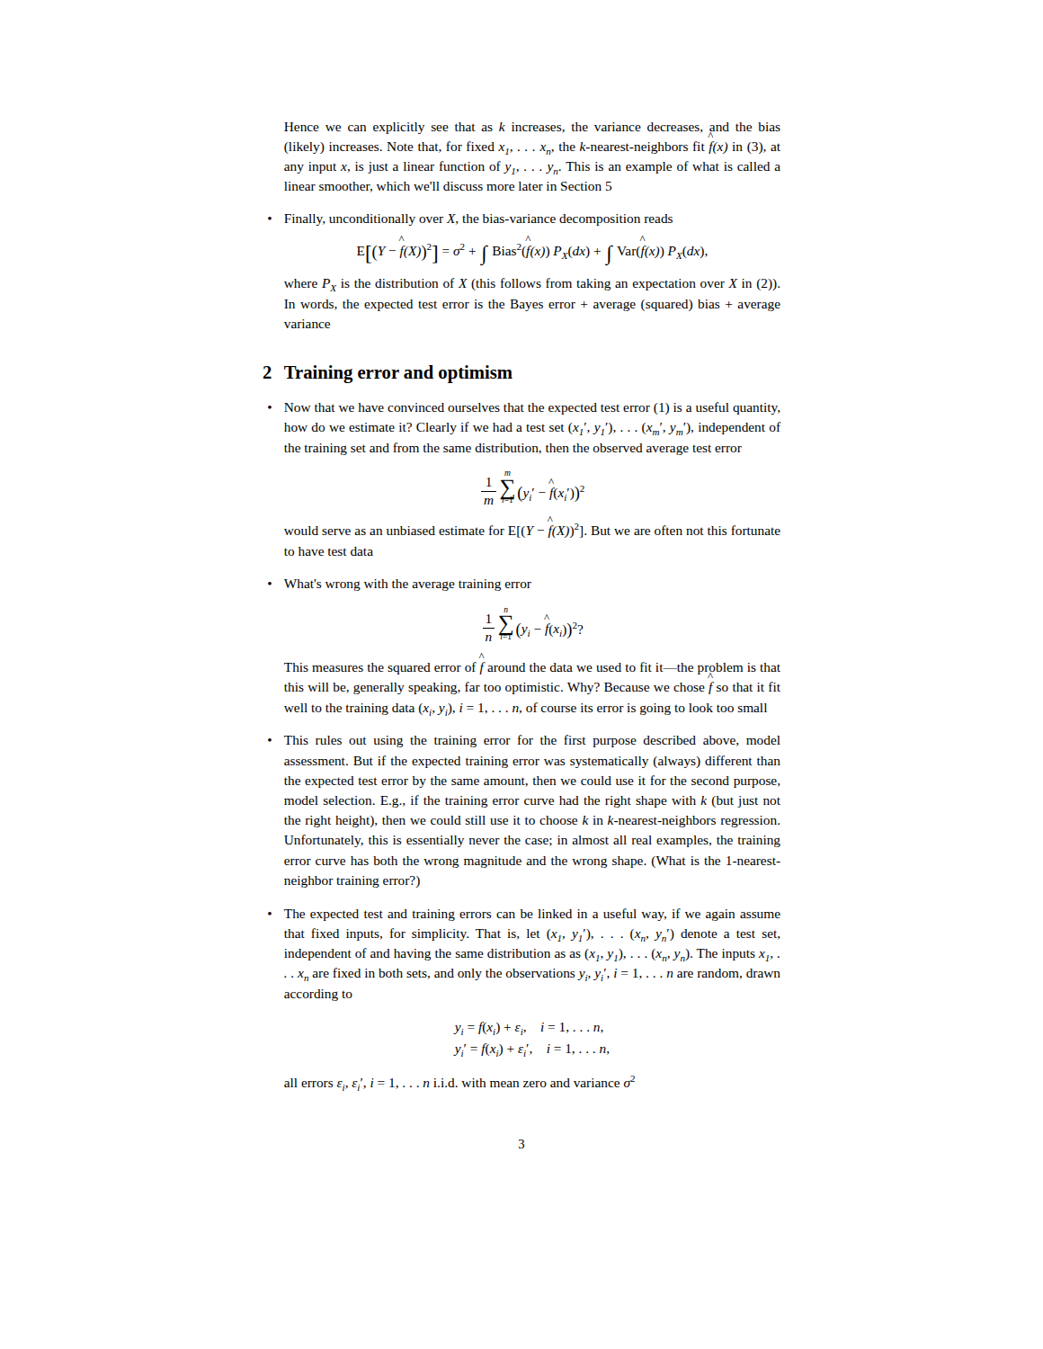Hence we can explicitly see that as k increases, the variance decreases, and the bias (likely) increases. Note that, for fixed x1, . . . xn, the k-nearest-neighbors fit ^f(x) in (3), at any input x, is just a linear function of y1, . . . yn. This is an example of what is called a linear smoother, which we'll discuss more later in Section 5
Finally, unconditionally over X, the bias-variance decomposition reads
E[(Y − ^f(X))2] = σ2 + ∫ Bias2(^f(x)) PX(dx) + ∫ Var(^f(x)) PX(dx),
where PX is the distribution of X (this follows from taking an expectation over X in (2)). In words, the expected test error is the Bayes error + average (squared) bias + average variance
2 Training error and optimism
Now that we have convinced ourselves that the expected test error (1) is a useful quantity, how do we estimate it? Clearly if we had a test set (x1′, y1′), . . . (xm′, ym′), independent of the training set and from the same distribution, then the observed average test error
1 m m∑i=1(yi′ − ^f(xi′))2
would serve as an unbiased estimate for E[(Y − ^f(X))2]. But we are often not this fortunate to have test data
What's wrong with the average training error
1 n n∑i=1(yi − ^f(xi))2?
This measures the squared error of ^f around the data we used to fit it—the problem is that this will be, generally speaking, far too optimistic. Why? Because we chose ^f so that it fit well to the training data (xi, yi), i = 1, . . . n, of course its error is going to look too small
This rules out using the training error for the first purpose described above, model assessment. But if the expected training error was systematically (always) different than the expected test error by the same amount, then we could use it for the second purpose, model selection. E.g., if the training error curve had the right shape with k (but just not the right height), then we could still use it to choose k in k-nearest-neighbors regression. Unfortunately, this is essentially never the case; in almost all real examples, the training error curve has both the wrong magnitude and the wrong shape. (What is the 1-nearest-neighbor training error?)
The expected test and training errors can be linked in a useful way, if we again assume that fixed inputs, for simplicity. That is, let (x1, y1′), . . . (xn, yn′) denote a test set, independent of and having the same distribution as as (x1, y1), . . . (xn, yn). The inputs x1, . . . xn are fixed in both sets, and only the observations yi, yi′, i = 1, . . . n are random, drawn according to
yi = f(xi) + εi, i = 1, . . . n,
yi′ = f(xi) + εi′, i = 1, . . . n,
all errors εi, εi′, i = 1, . . . n i.i.d. with mean zero and variance σ2
3